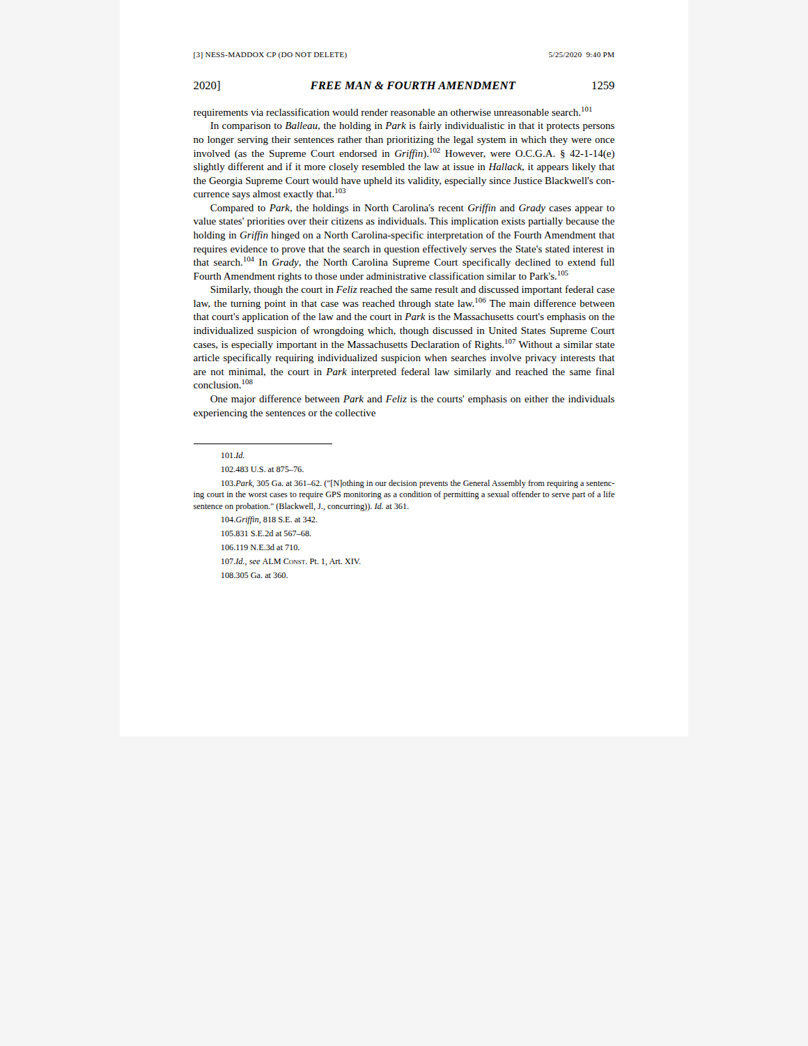[3] Ness-Maddox CP (Do Not Delete) 5/25/2020 9:40 PM
2020] FREE MAN & FOURTH AMENDMENT 1259
requirements via reclassification would render reasonable an otherwise unreasonable search.101
In comparison to Balleau, the holding in Park is fairly individualistic in that it protects persons no longer serving their sentences rather than prioritizing the legal system in which they were once involved (as the Supreme Court endorsed in Griffin).102 However, were O.C.G.A. § 42-1-14(e) slightly different and if it more closely resembled the law at issue in Hallack, it appears likely that the Georgia Supreme Court would have upheld its validity, especially since Justice Blackwell's concurrence says almost exactly that.103
Compared to Park, the holdings in North Carolina's recent Griffin and Grady cases appear to value states' priorities over their citizens as individuals. This implication exists partially because the holding in Griffin hinged on a North Carolina-specific interpretation of the Fourth Amendment that requires evidence to prove that the search in question effectively serves the State's stated interest in that search.104 In Grady, the North Carolina Supreme Court specifically declined to extend full Fourth Amendment rights to those under administrative classification similar to Park's.105
Similarly, though the court in Feliz reached the same result and discussed important federal case law, the turning point in that case was reached through state law.106 The main difference between that court's application of the law and the court in Park is the Massachusetts court's emphasis on the individualized suspicion of wrongdoing which, though discussed in United States Supreme Court cases, is especially important in the Massachusetts Declaration of Rights.107 Without a similar state article specifically requiring individualized suspicion when searches involve privacy interests that are not minimal, the court in Park interpreted federal law similarly and reached the same final conclusion.108
One major difference between Park and Feliz is the courts' emphasis on either the individuals experiencing the sentences or the collective
101. Id.
102. 483 U.S. at 875–76.
103. Park, 305 Ga. at 361–62. ("[N]othing in our decision prevents the General Assembly from requiring a sentencing court in the worst cases to require GPS monitoring as a condition of permitting a sexual offender to serve part of a life sentence on probation." (Blackwell, J., concurring)). Id. at 361.
104. Griffin, 818 S.E. at 342.
105. 831 S.E.2d at 567–68.
106. 119 N.E.3d at 710.
107. Id., see ALM Const. Pt. 1, Art. XIV.
108. 305 Ga. at 360.